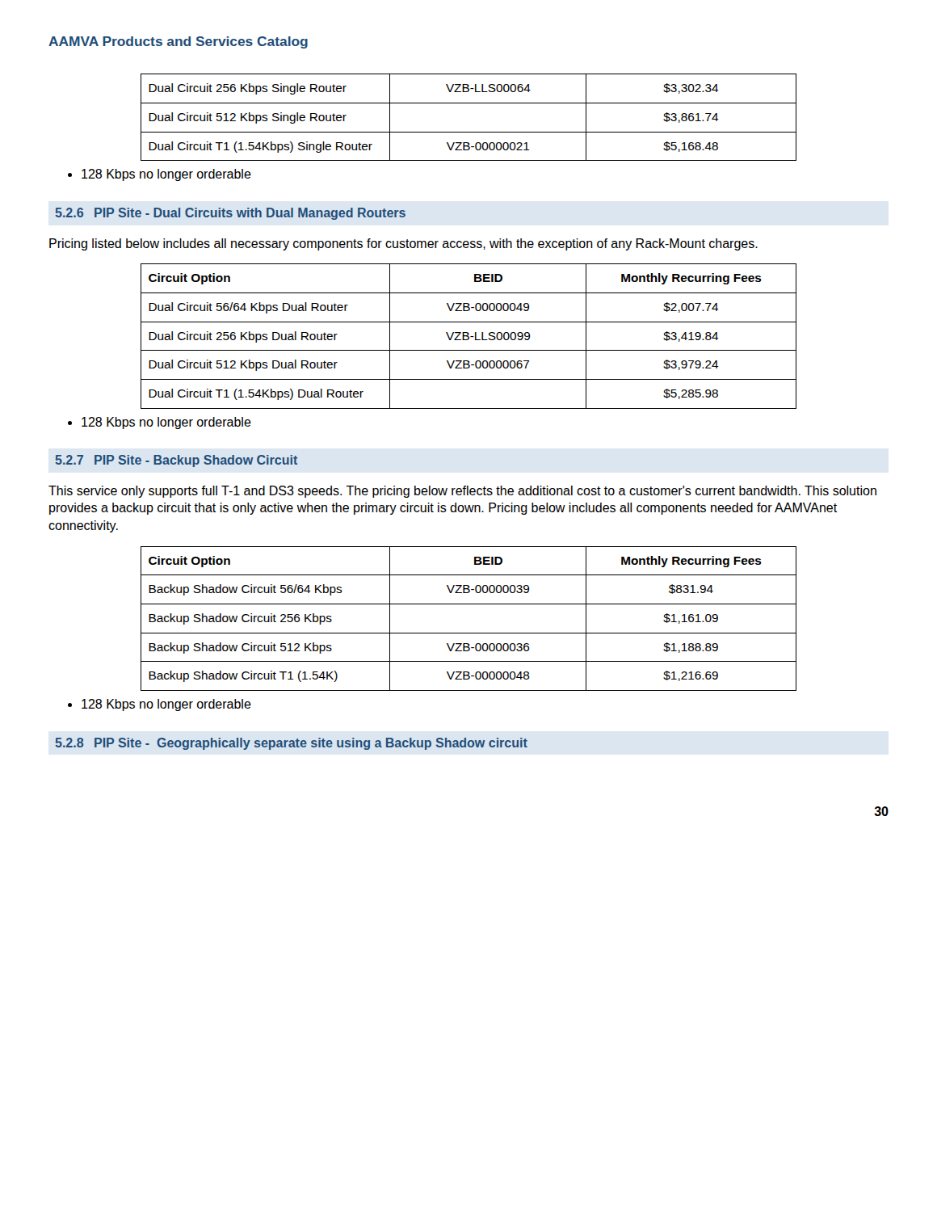AAMVA Products and Services Catalog
| Dual Circuit 256 Kbps Single Router | VZB-LLS00064 | $3,302.34 |
| Dual Circuit 512 Kbps Single Router | | $3,861.74 |
| Dual Circuit T1 (1.54Kbps) Single Router | VZB-00000021 | $5,168.48 |
128 Kbps no longer orderable
5.2.6 PIP Site - Dual Circuits with Dual Managed Routers
Pricing listed below includes all necessary components for customer access, with the exception of any Rack-Mount charges.
| Circuit Option | BEID | Monthly Recurring Fees |
| --- | --- | --- |
| Dual Circuit 56/64 Kbps Dual Router | VZB-00000049 | $2,007.74 |
| Dual Circuit 256 Kbps Dual Router | VZB-LLS00099 | $3,419.84 |
| Dual Circuit 512 Kbps Dual Router | VZB-00000067 | $3,979.24 |
| Dual Circuit T1 (1.54Kbps) Dual Router | | $5,285.98 |
128 Kbps no longer orderable
5.2.7 PIP Site - Backup Shadow Circuit
This service only supports full T-1 and DS3 speeds. The pricing below reflects the additional cost to a customer's current bandwidth. This solution provides a backup circuit that is only active when the primary circuit is down. Pricing below includes all components needed for AAMVAnet connectivity.
| Circuit Option | BEID | Monthly Recurring Fees |
| --- | --- | --- |
| Backup Shadow Circuit 56/64 Kbps | VZB-00000039 | $831.94 |
| Backup Shadow Circuit 256 Kbps | | $1,161.09 |
| Backup Shadow Circuit 512 Kbps | VZB-00000036 | $1,188.89 |
| Backup Shadow Circuit T1 (1.54K) | VZB-00000048 | $1,216.69 |
128 Kbps no longer orderable
5.2.8 PIP Site - Geographically separate site using a Backup Shadow circuit
30